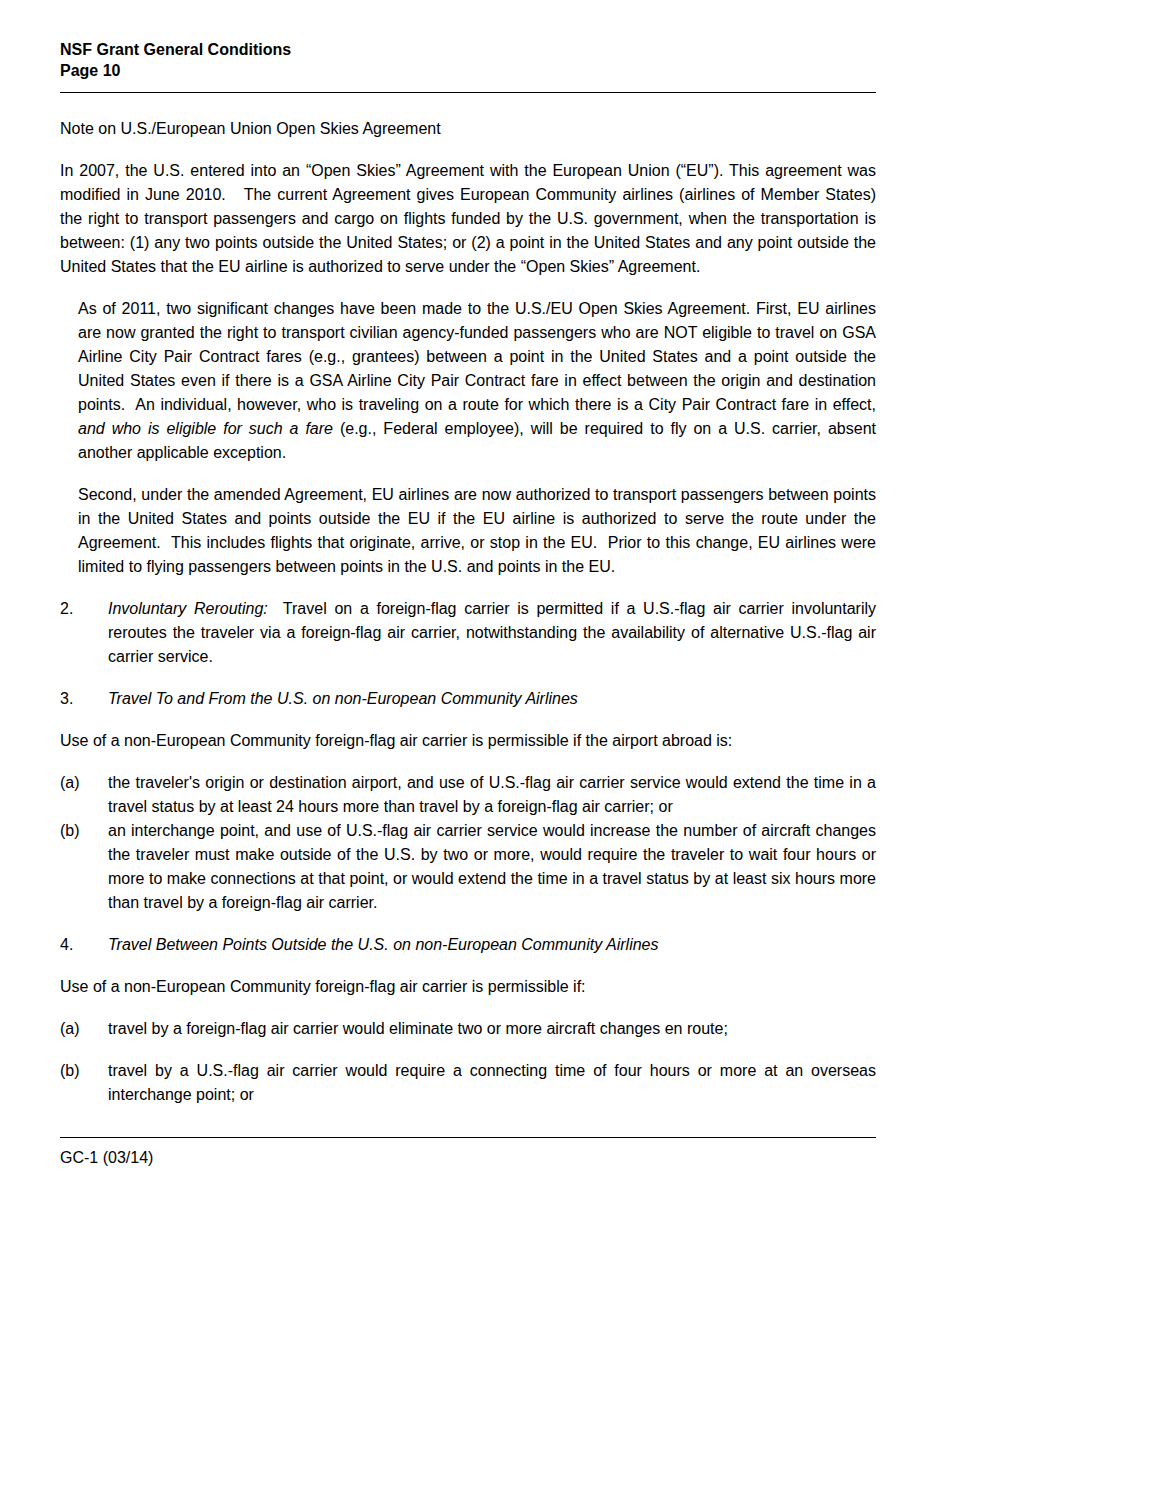NSF Grant General Conditions
Page 10
Note on U.S./European Union Open Skies Agreement
In 2007, the U.S. entered into an “Open Skies” Agreement with the European Union (“EU”). This agreement was modified in June 2010. The current Agreement gives European Community airlines (airlines of Member States) the right to transport passengers and cargo on flights funded by the U.S. government, when the transportation is between: (1) any two points outside the United States; or (2) a point in the United States and any point outside the United States that the EU airline is authorized to serve under the “Open Skies” Agreement.
As of 2011, two significant changes have been made to the U.S./EU Open Skies Agreement. First, EU airlines are now granted the right to transport civilian agency-funded passengers who are NOT eligible to travel on GSA Airline City Pair Contract fares (e.g., grantees) between a point in the United States and a point outside the United States even if there is a GSA Airline City Pair Contract fare in effect between the origin and destination points. An individual, however, who is traveling on a route for which there is a City Pair Contract fare in effect, and who is eligible for such a fare (e.g., Federal employee), will be required to fly on a U.S. carrier, absent another applicable exception.
Second, under the amended Agreement, EU airlines are now authorized to transport passengers between points in the United States and points outside the EU if the EU airline is authorized to serve the route under the Agreement. This includes flights that originate, arrive, or stop in the EU. Prior to this change, EU airlines were limited to flying passengers between points in the U.S. and points in the EU.
2.
Involuntary Rerouting: Travel on a foreign-flag carrier is permitted if a U.S.-flag air carrier involuntarily reroutes the traveler via a foreign-flag air carrier, notwithstanding the availability of alternative U.S.-flag air carrier service.
3.
Travel To and From the U.S. on non-European Community Airlines
Use of a non-European Community foreign-flag air carrier is permissible if the airport abroad is:
(a)
the traveler's origin or destination airport, and use of U.S.-flag air carrier service would extend the time in a travel status by at least 24 hours more than travel by a foreign-flag air carrier; or
(b)
an interchange point, and use of U.S.-flag air carrier service would increase the number of aircraft changes the traveler must make outside of the U.S. by two or more, would require the traveler to wait four hours or more to make connections at that point, or would extend the time in a travel status by at least six hours more than travel by a foreign-flag air carrier.
4.
Travel Between Points Outside the U.S. on non-European Community Airlines
Use of a non-European Community foreign-flag air carrier is permissible if:
(a)
travel by a foreign-flag air carrier would eliminate two or more aircraft changes en route;
(b)
travel by a U.S.-flag air carrier would require a connecting time of four hours or more at an overseas interchange point; or
GC-1 (03/14)